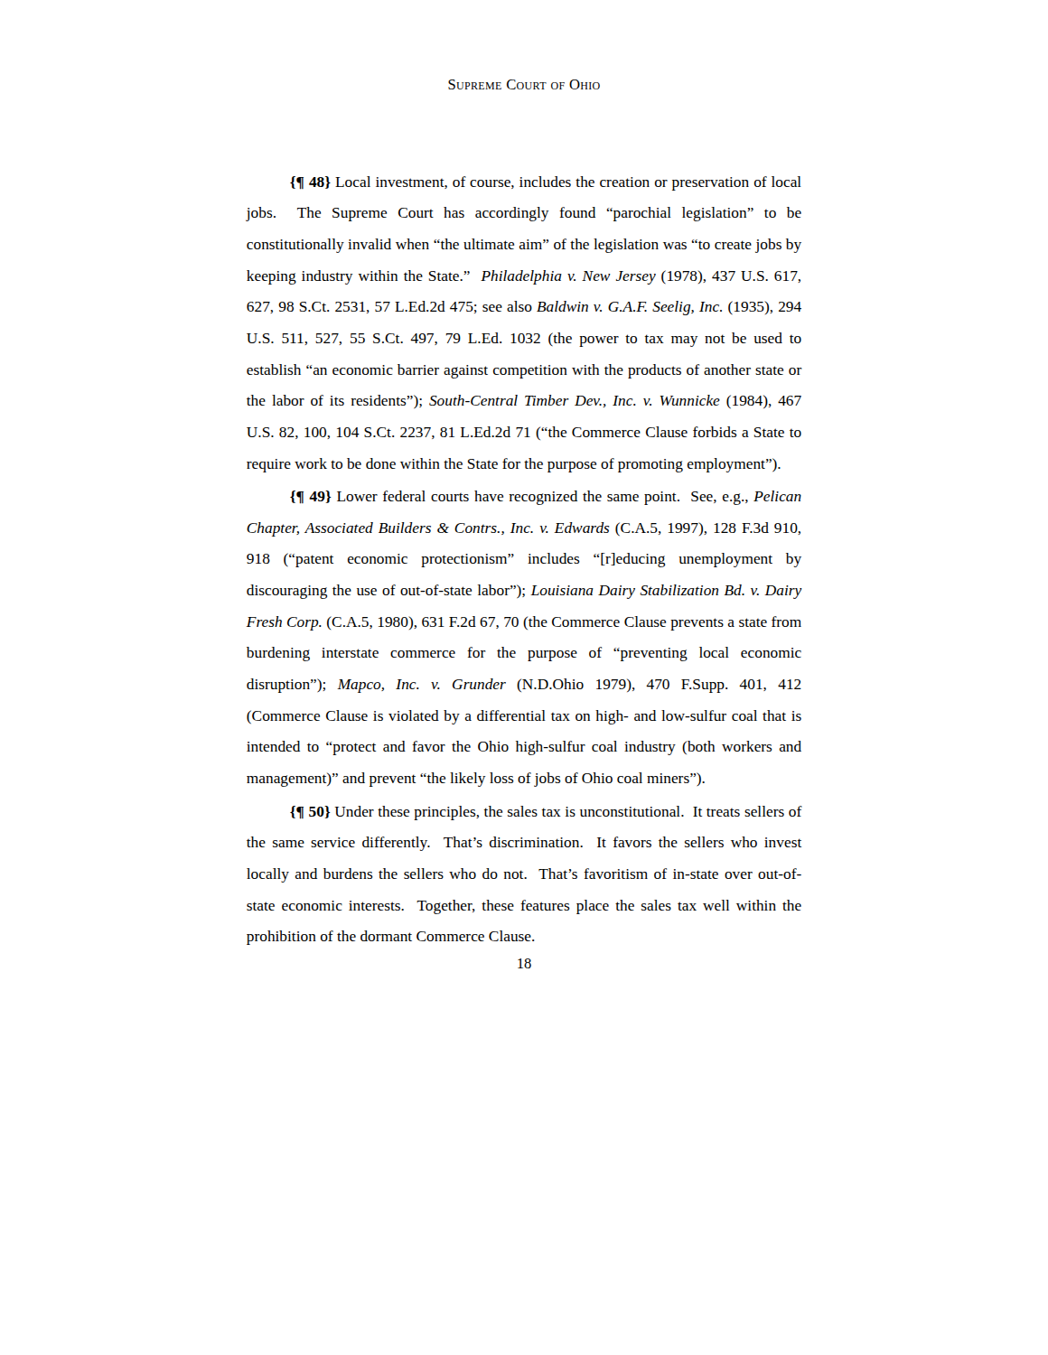Supreme Court of Ohio
{¶ 48} Local investment, of course, includes the creation or preservation of local jobs. The Supreme Court has accordingly found “parochial legislation” to be constitutionally invalid when “the ultimate aim” of the legislation was “to create jobs by keeping industry within the State.” Philadelphia v. New Jersey (1978), 437 U.S. 617, 627, 98 S.Ct. 2531, 57 L.Ed.2d 475; see also Baldwin v. G.A.F. Seelig, Inc. (1935), 294 U.S. 511, 527, 55 S.Ct. 497, 79 L.Ed. 1032 (the power to tax may not be used to establish “an economic barrier against competition with the products of another state or the labor of its residents”); South-Central Timber Dev., Inc. v. Wunnicke (1984), 467 U.S. 82, 100, 104 S.Ct. 2237, 81 L.Ed.2d 71 (“the Commerce Clause forbids a State to require work to be done within the State for the purpose of promoting employment”).
{¶ 49} Lower federal courts have recognized the same point. See, e.g., Pelican Chapter, Associated Builders & Contrs., Inc. v. Edwards (C.A.5, 1997), 128 F.3d 910, 918 (“patent economic protectionism” includes “[r]educing unemployment by discouraging the use of out-of-state labor”); Louisiana Dairy Stabilization Bd. v. Dairy Fresh Corp. (C.A.5, 1980), 631 F.2d 67, 70 (the Commerce Clause prevents a state from burdening interstate commerce for the purpose of “preventing local economic disruption”); Mapco, Inc. v. Grunder (N.D.Ohio 1979), 470 F.Supp. 401, 412 (Commerce Clause is violated by a differential tax on high- and low-sulfur coal that is intended to “protect and favor the Ohio high-sulfur coal industry (both workers and management)” and prevent “the likely loss of jobs of Ohio coal miners”).
{¶ 50} Under these principles, the sales tax is unconstitutional. It treats sellers of the same service differently. That’s discrimination. It favors the sellers who invest locally and burdens the sellers who do not. That’s favoritism of in-state over out-of-state economic interests. Together, these features place the sales tax well within the prohibition of the dormant Commerce Clause.
18